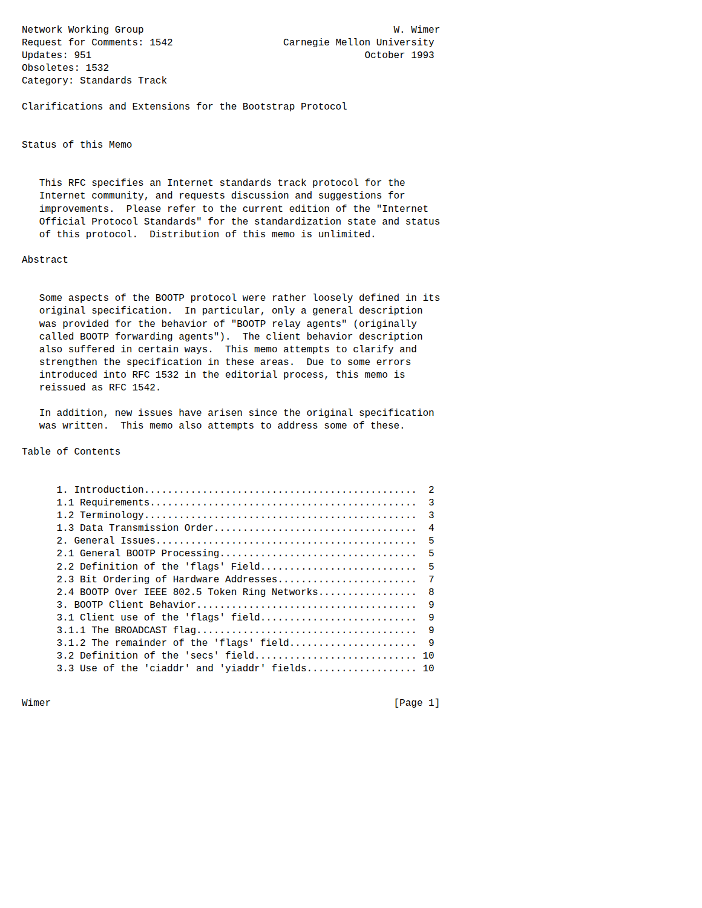Network Working Group                                           W. Wimer
Request for Comments: 1542                   Carnegie Mellon University
Updates: 951                                               October 1993
Obsoletes: 1532
Category: Standards Track
        Clarifications and Extensions for the Bootstrap Protocol

Status of this Memo

   This RFC specifies an Internet standards track protocol for the
   Internet community, and requests discussion and suggestions for
   improvements.  Please refer to the current edition of the "Internet
   Official Protocol Standards" for the standardization state and status
   of this protocol.  Distribution of this memo is unlimited.

Abstract

   Some aspects of the BOOTP protocol were rather loosely defined in its
   original specification.  In particular, only a general description
   was provided for the behavior of "BOOTP relay agents" (originally
   called BOOTP forwarding agents").  The client behavior description
   also suffered in certain ways.  This memo attempts to clarify and
   strengthen the specification in these areas.  Due to some errors
   introduced into RFC 1532 in the editorial process, this memo is
   reissued as RFC 1542.

   In addition, new issues have arisen since the original specification
   was written.  This memo also attempts to address some of these.

Table of Contents

      1. Introduction...............................................  2
      1.1 Requirements..............................................  3
      1.2 Terminology...............................................  3
      1.3 Data Transmission Order...................................  4
      2. General Issues.............................................  5
      2.1 General BOOTP Processing..................................  5
      2.2 Definition of the 'flags' Field...........................  5
      2.3 Bit Ordering of Hardware Addresses........................  7
      2.4 BOOTP Over IEEE 802.5 Token Ring Networks.................  8
      3. BOOTP Client Behavior......................................  9
      3.1 Client use of the 'flags' field...........................  9
      3.1.1 The BROADCAST flag......................................  9
      3.1.2 The remainder of the 'flags' field......................  9
      3.2 Definition of the 'secs' field............................ 10
      3.3 Use of the 'ciaddr' and 'yiaddr' fields................... 10
Wimer                                                           [Page 1]